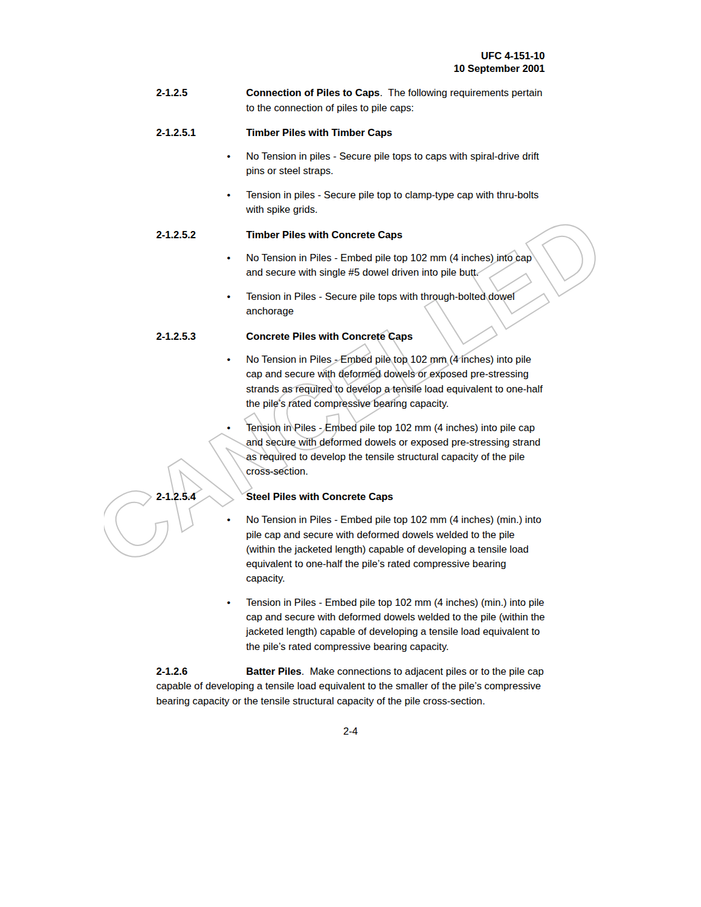CANCELLED
UFC 4-151-10
10 September 2001
2-1.2.5
Connection of Piles to Caps. The following requirements pertain to the connection of piles to pile caps:
2-1.2.5.1
Timber Piles with Timber Caps
No Tension in piles - Secure pile tops to caps with spiral-drive drift pins or steel straps.
Tension in piles - Secure pile top to clamp-type cap with thru-bolts with spike grids.
2-1.2.5.2
Timber Piles with Concrete Caps
No Tension in Piles - Embed pile top 102 mm (4 inches) into cap and secure with single #5 dowel driven into pile butt.
Tension in Piles - Secure pile tops with through-bolted dowel anchorage
2-1.2.5.3
Concrete Piles with Concrete Caps
No Tension in Piles - Embed pile top 102 mm (4 inches) into pile cap and secure with deformed dowels or exposed pre-stressing strands as required to develop a tensile load equivalent to one-half the pile’s rated compressive bearing capacity.
Tension in Piles - Embed pile top 102 mm (4 inches) into pile cap and secure with deformed dowels or exposed pre-stressing strand as required to develop the tensile structural capacity of the pile cross-section.
2-1.2.5.4
Steel Piles with Concrete Caps
No Tension in Piles - Embed pile top 102 mm (4 inches) (min.) into pile cap and secure with deformed dowels welded to the pile (within the jacketed length) capable of developing a tensile load equivalent to one-half the pile’s rated compressive bearing capacity.
Tension in Piles - Embed pile top 102 mm (4 inches) (min.) into pile cap and secure with deformed dowels welded to the pile (within the jacketed length) capable of developing a tensile load equivalent to the pile’s rated compressive bearing capacity.
2-1.2.6 Batter Piles. Make connections to adjacent piles or to the pile cap capable of developing a tensile load equivalent to the smaller of the pile’s compressive bearing capacity or the tensile structural capacity of the pile cross-section.
2-4